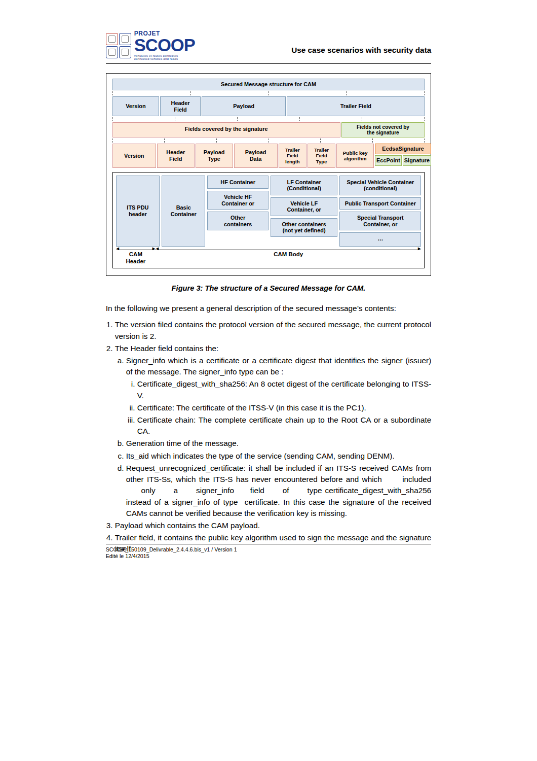PROJET
SCOOP
véhicules et routes connectés
connected vehicles and roads
Use case scenarios with security data
Secured Message structure for CAM
Version
Header
Field
Payload
Trailer Field
Fields covered by the signature
Fields not covered by
the signature
Version
Header
Field
Payload
Type
Payload
Data
Trailer
Field
length
Trailer
Field
Type
Public key
algorithm
EcdsaSignature
EccPoint
Signature
ITS PDU
header
Basic
Container
HF Container
Vehicle HF
Container or
Other
containers
LF Container
(Conditional)
Vehicle LF
Container, or
Other containers
(not yet defined)
Special Vehicle Container
(conditional)
Public Transport Container
Special Transport
Container, or
…
CAM
Header
CAM Body
Figure 3: The structure of a Secured Message for CAM.
In the following we present a general description of the secured message’s contents:
The version filed contains the protocol version of the secured message, the current protocol version is 2.
The Header field contains the:
Signer_info which is a certificate or a certificate digest that identifies the signer (issuer) of the message. The signer_info type can be :
Certificate_digest_with_sha256: An 8 octet digest of the certificate belonging to ITSS-V.
Certificate: The certificate of the ITSS-V (in this case it is the PC1).
Certificate chain: The complete certificate chain up to the Root CA or a subordinate CA.
Generation time of the message.
Its_aid which indicates the type of the service (sending CAM, sending DENM).
Request_unrecognized_certificate: it shall be included if an ITS-S received CAMs from other ITS-Ss, which the ITS-S has never encountered before and which included only a signer_info field of type certificate_digest_with_sha256 instead of a signer_info of type certificate. In this case the signature of the received CAMs cannot be verified because the verification key is missing.
Payload which contains the CAM payload.
Trailer field, it contains the public key algorithm used to sign the message and the signature itself.
SCOOP_150109_Delivrable_2.4.4.6.bis_v1 / Version 1
Edité le 12/4/2015